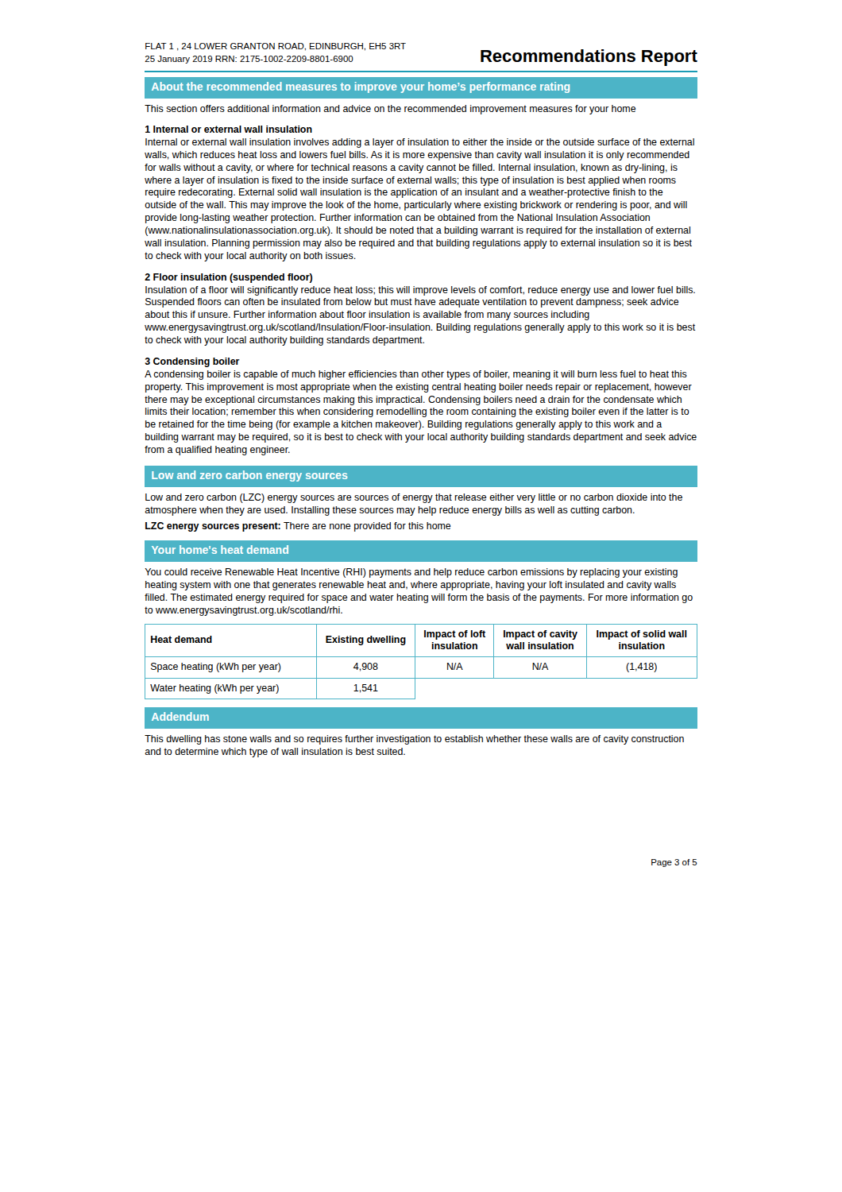FLAT 1 , 24 LOWER GRANTON ROAD, EDINBURGH, EH5 3RT
25 January 2019 RRN: 2175-1002-2209-8801-6900
Recommendations Report
About the recommended measures to improve your home’s performance rating
This section offers additional information and advice on the recommended improvement measures for your home
1 Internal or external wall insulation
Internal or external wall insulation involves adding a layer of insulation to either the inside or the outside surface of the external walls, which reduces heat loss and lowers fuel bills. As it is more expensive than cavity wall insulation it is only recommended for walls without a cavity, or where for technical reasons a cavity cannot be filled. Internal insulation, known as dry-lining, is where a layer of insulation is fixed to the inside surface of external walls; this type of insulation is best applied when rooms require redecorating. External solid wall insulation is the application of an insulant and a weather-protective finish to the outside of the wall. This may improve the look of the home, particularly where existing brickwork or rendering is poor, and will provide long-lasting weather protection. Further information can be obtained from the National Insulation Association (www.nationalinsulationassociation.org.uk). It should be noted that a building warrant is required for the installation of external wall insulation. Planning permission may also be required and that building regulations apply to external insulation so it is best to check with your local authority on both issues.
2 Floor insulation (suspended floor)
Insulation of a floor will significantly reduce heat loss; this will improve levels of comfort, reduce energy use and lower fuel bills. Suspended floors can often be insulated from below but must have adequate ventilation to prevent dampness; seek advice about this if unsure. Further information about floor insulation is available from many sources including www.energysavingtrust.org.uk/scotland/Insulation/Floor-insulation. Building regulations generally apply to this work so it is best to check with your local authority building standards department.
3 Condensing boiler
A condensing boiler is capable of much higher efficiencies than other types of boiler, meaning it will burn less fuel to heat this property. This improvement is most appropriate when the existing central heating boiler needs repair or replacement, however there may be exceptional circumstances making this impractical. Condensing boilers need a drain for the condensate which limits their location; remember this when considering remodelling the room containing the existing boiler even if the latter is to be retained for the time being (for example a kitchen makeover). Building regulations generally apply to this work and a building warrant may be required, so it is best to check with your local authority building standards department and seek advice from a qualified heating engineer.
Low and zero carbon energy sources
Low and zero carbon (LZC) energy sources are sources of energy that release either very little or no carbon dioxide into the atmosphere when they are used. Installing these sources may help reduce energy bills as well as cutting carbon.
LZC energy sources present: There are none provided for this home
Your home's heat demand
You could receive Renewable Heat Incentive (RHI) payments and help reduce carbon emissions by replacing your existing heating system with one that generates renewable heat and, where appropriate, having your loft insulated and cavity walls filled. The estimated energy required for space and water heating will form the basis of the payments. For more information go to www.energysavingtrust.org.uk/scotland/rhi.
| Heat demand | Existing dwelling | Impact of loft insulation | Impact of cavity wall insulation | Impact of solid wall insulation |
| --- | --- | --- | --- | --- |
| Space heating (kWh per year) | 4,908 | N/A | N/A | (1,418) |
| Water heating (kWh per year) | 1,541 | | | |
Addendum
This dwelling has stone walls and so requires further investigation to establish whether these walls are of cavity construction and to determine which type of wall insulation is best suited.
Page 3 of 5